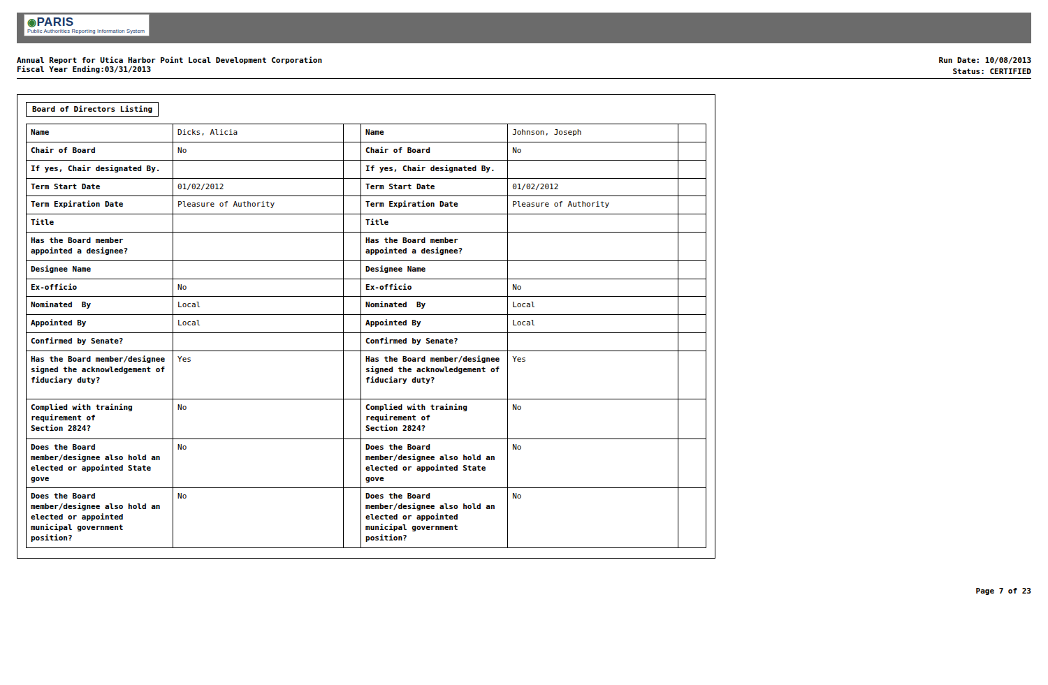◉PARIS
Public Authorities Reporting Information System
Annual Report for Utica Harbor Point Local Development Corporation
Run Date: 10/08/2013
Fiscal Year Ending:03/31/2013
Status: CERTIFIED
Board of Directors Listing
| Name | Dicks, Alicia | | Name | Johnson, Joseph | |
| Chair of Board | No | | Chair of Board | No | |
| If yes, Chair designated By. | | | If yes, Chair designated By. | | |
| Term Start Date | 01/02/2012 | | Term Start Date | 01/02/2012 | |
| Term Expiration Date | Pleasure of Authority | | Term Expiration Date | Pleasure of Authority | |
| Title | | | Title | | |
| Has the Board member appointed a designee? | | | Has the Board member appointed a designee? | | |
| Designee Name | | | Designee Name | | |
| Ex-officio | No | | Ex-officio | No | |
| Nominated By | Local | | Nominated By | Local | |
| Appointed By | Local | | Appointed By | Local | |
| Confirmed by Senate? | | | Confirmed by Senate? | | |
| Has the Board member/designee signed the acknowledgement of fiduciary duty? | Yes | | Has the Board member/designee signed the acknowledgement of fiduciary duty? | Yes | |
| Complied with training requirement of Section 2824? | No | | Complied with training requirement of Section 2824? | No | |
| Does the Board member/designee also hold an elected or appointed State gove | No | | Does the Board member/designee also hold an elected or appointed State gove | No | |
| Does the Board member/designee also hold an elected or appointed municipal government position? | No | | Does the Board member/designee also hold an elected or appointed municipal government position? | No | |
Page 7 of 23